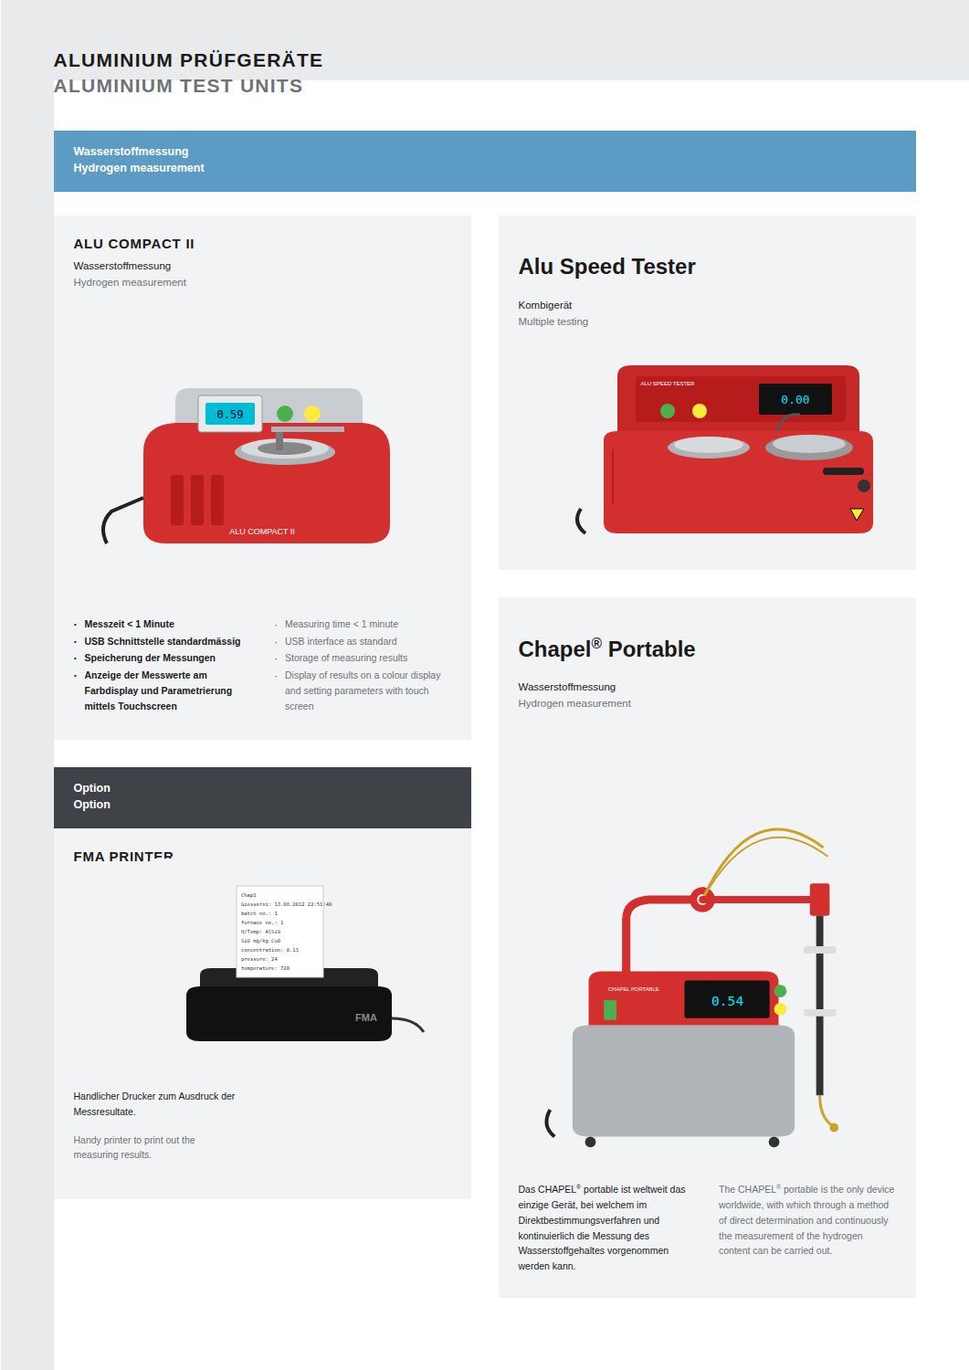Aluminium Prüfgeräte Aluminium Test Units
Wasserstoffmessung
Hydrogen measurement
Alu Compact II
Wasserstoffmessung
Hydrogen measurement
Messzeit < 1 Minute
USB Schnittstelle standardmässig
Speicherung der Messungen
Anzeige der Messwerte am Farbdisplay und Parametrierung mittels Touchscreen
Measuring time < 1 minute
USB interface as standard
Storage of measuring results
Display of results on a colour display and setting parameters with touch screen
Option
Option
FMA Printer
Handlicher Drucker zum Ausdruck der Messresultate.
Handy printer to print out the measuring results.
Alu Speed Tester
Kombigerät
Multiple testing
Chapel® Portable
Wasserstoffmessung
Hydrogen measurement
Das CHAPEL® portable ist weltweit das einzige Gerät, bei welchem im Direktbestimmungsverfahren und kontinuierlich die Messung des Wasserstoffgehaltes vorgenommen werden kann.
The CHAPEL® portable is the only device worldwide, with which through a method of direct determination and continuously the measurement of the hydrogen content can be carried out.